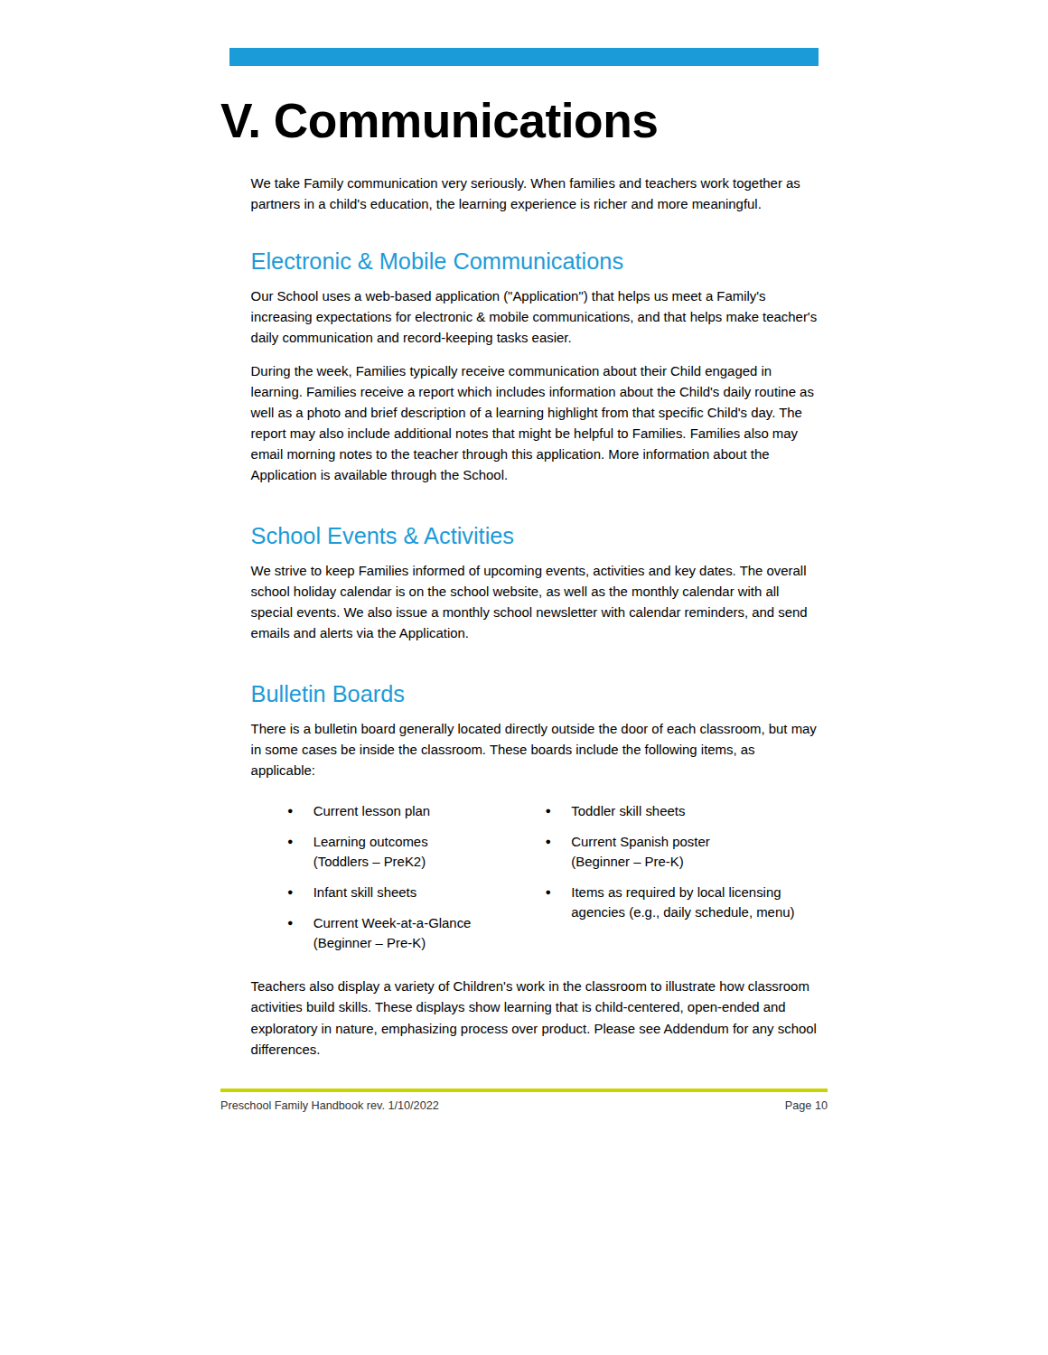V. Communications
We take Family communication very seriously. When families and teachers work together as partners in a child's education, the learning experience is richer and more meaningful.
Electronic & Mobile Communications
Our School uses a web-based application ("Application") that helps us meet a Family's increasing expectations for electronic & mobile communications, and that helps make teacher's daily communication and record-keeping tasks easier.
During the week, Families typically receive communication about their Child engaged in learning. Families receive a report which includes information about the Child's daily routine as well as a photo and brief description of a learning highlight from that specific Child's day. The report may also include additional notes that might be helpful to Families. Families also may email morning notes to the teacher through this application. More information about the Application is available through the School.
School Events & Activities
We strive to keep Families informed of upcoming events, activities and key dates. The overall school holiday calendar is on the school website, as well as the monthly calendar with all special events. We also issue a monthly school newsletter with calendar reminders, and send emails and alerts via the Application.
Bulletin Boards
There is a bulletin board generally located directly outside the door of each classroom, but may in some cases be inside the classroom. These boards include the following items, as applicable:
Current lesson plan
Learning outcomes
(Toddlers – PreK2)
Infant skill sheets
Current Week-at-a-Glance
(Beginner – Pre-K)
Toddler skill sheets
Current Spanish poster
(Beginner – Pre-K)
Items as required by local licensing agencies (e.g., daily schedule, menu)
Teachers also display a variety of Children's work in the classroom to illustrate how classroom activities build skills. These displays show learning that is child-centered, open-ended and exploratory in nature, emphasizing process over product. Please see Addendum for any school differences.
Preschool Family Handbook rev. 1/10/2022 Page 10